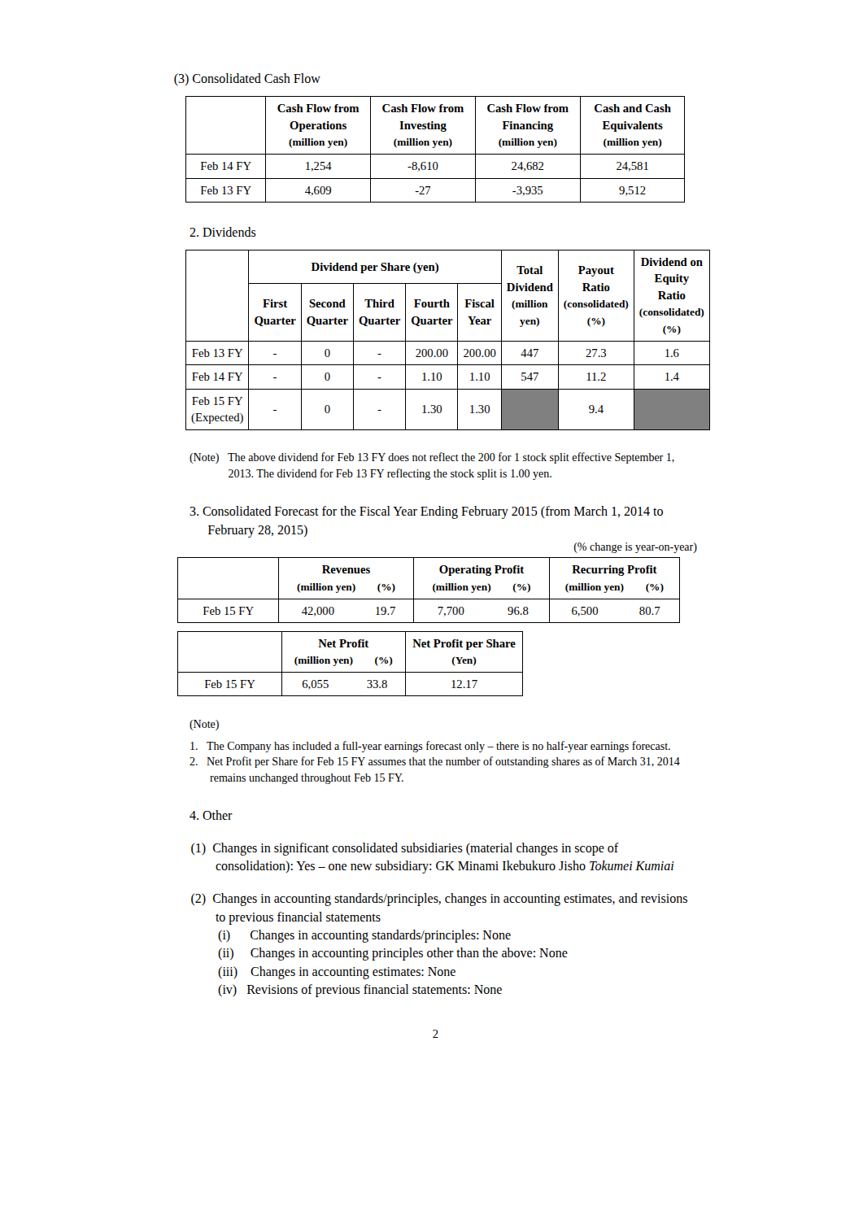(3) Consolidated Cash Flow
| | Cash Flow from Operations (million yen) | Cash Flow from Investing (million yen) | Cash Flow from Financing (million yen) | Cash and Cash Equivalents (million yen) |
| --- | --- | --- | --- | --- |
| Feb 14 FY | 1,254 | -8,610 | 24,682 | 24,581 |
| Feb 13 FY | 4,609 | -27 | -3,935 | 9,512 |
2. Dividends
| | Dividend per Share (yen) | Total Dividend (million yen) | Payout Ratio (consolidated) (%) | Dividend on Equity Ratio (consolidated) (%) |
| --- | --- | --- | --- | --- |
| First Quarter | Second Quarter | Third Quarter | Fourth Quarter | Fiscal Year |
| Feb 13 FY | - | 0 | - | 200.00 | 200.00 | 447 | 27.3 | 1.6 |
| Feb 14 FY | - | 0 | - | 1.10 | 1.10 | 547 | 11.2 | 1.4 |
| Feb 15 FY (Expected) | - | 0 | - | 1.30 | 1.30 | | 9.4 | |
(Note) The above dividend for Feb 13 FY does not reflect the 200 for 1 stock split effective September 1, 2013. The dividend for Feb 13 FY reflecting the stock split is 1.00 yen.
3. Consolidated Forecast for the Fiscal Year Ending February 2015 (from March 1, 2014 to February 28, 2015)
(% change is year-on-year)
| | Revenues (million yen) (%) | Operating Profit (million yen) (%) | Recurring Profit (million yen) (%) |
| --- | --- | --- | --- |
| Feb 15 FY | 42,000 | 19.7 | 7,700 | 96.8 | 6,500 | 80.7 |
| | Net Profit (million yen) (%) | Net Profit per Share (Yen) |
| --- | --- | --- |
| Feb 15 FY | 6,055 | 33.8 | 12.17 |
(Note)
1. The Company has included a full-year earnings forecast only – there is no half-year earnings forecast.
2. Net Profit per Share for Feb 15 FY assumes that the number of outstanding shares as of March 31, 2014 remains unchanged throughout Feb 15 FY.
4. Other
(1) Changes in significant consolidated subsidiaries (material changes in scope of consolidation): Yes – one new subsidiary: GK Minami Ikebukuro Jisho Tokumei Kumiai
(2) Changes in accounting standards/principles, changes in accounting estimates, and revisions to previous financial statements
(i) Changes in accounting standards/principles: None
(ii) Changes in accounting principles other than the above: None
(iii) Changes in accounting estimates: None
(iv) Revisions of previous financial statements: None
2